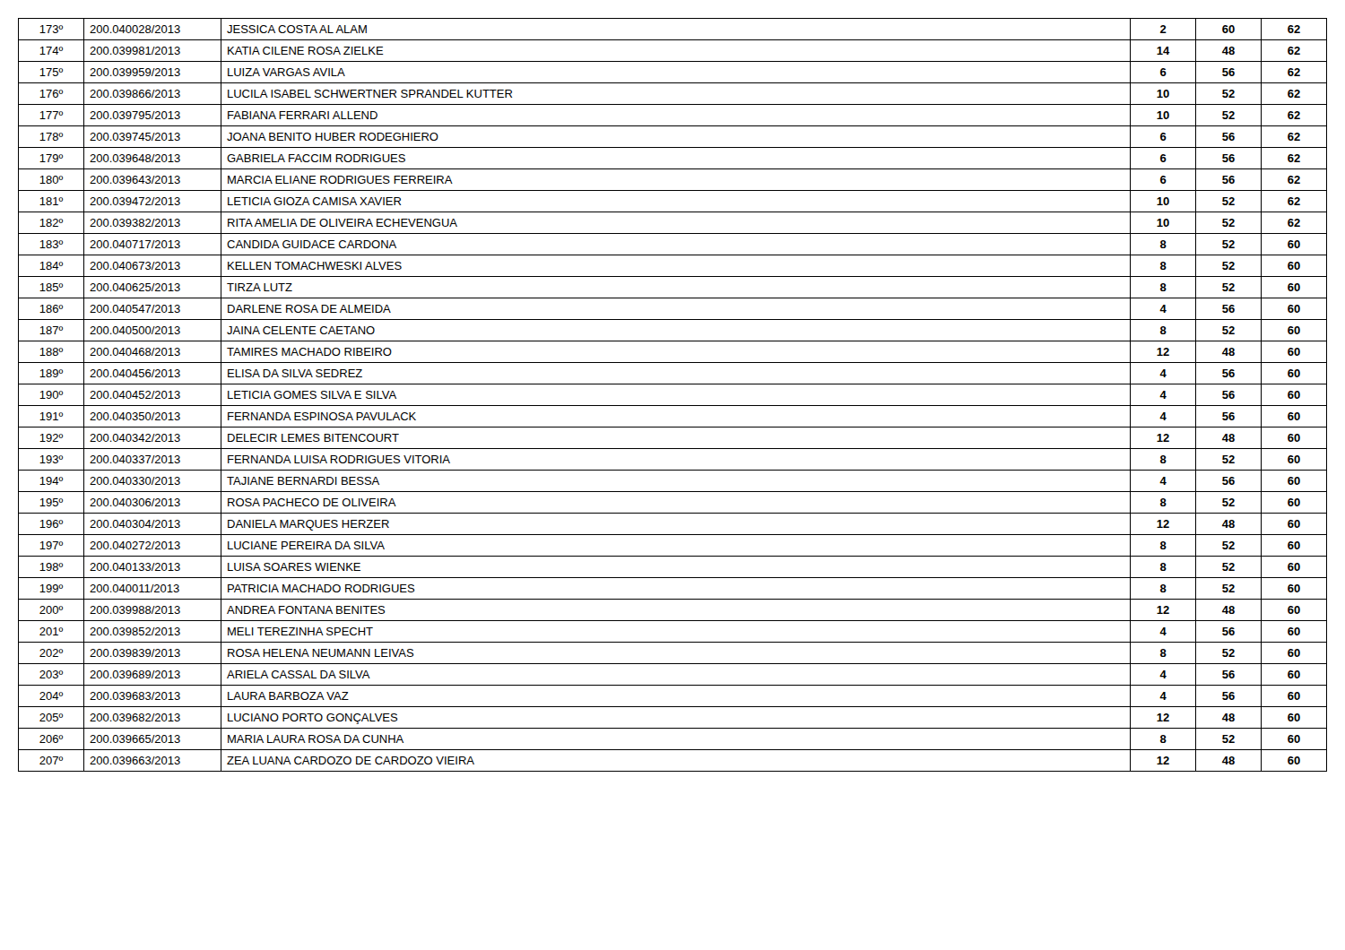| 173º | 200.040028/2013 | JESSICA COSTA AL ALAM | 2 | 60 | 62 |
| 174º | 200.039981/2013 | KATIA CILENE ROSA ZIELKE | 14 | 48 | 62 |
| 175º | 200.039959/2013 | LUIZA VARGAS AVILA | 6 | 56 | 62 |
| 176º | 200.039866/2013 | LUCILA ISABEL SCHWERTNER SPRANDEL KUTTER | 10 | 52 | 62 |
| 177º | 200.039795/2013 | FABIANA FERRARI ALLEND | 10 | 52 | 62 |
| 178º | 200.039745/2013 | JOANA BENITO HUBER RODEGHIERO | 6 | 56 | 62 |
| 179º | 200.039648/2013 | GABRIELA FACCIM RODRIGUES | 6 | 56 | 62 |
| 180º | 200.039643/2013 | MARCIA ELIANE RODRIGUES FERREIRA | 6 | 56 | 62 |
| 181º | 200.039472/2013 | LETICIA GIOZA CAMISA XAVIER | 10 | 52 | 62 |
| 182º | 200.039382/2013 | RITA AMELIA DE OLIVEIRA ECHEVENGUA | 10 | 52 | 62 |
| 183º | 200.040717/2013 | CANDIDA GUIDACE CARDONA | 8 | 52 | 60 |
| 184º | 200.040673/2013 | KELLEN TOMACHWESKI ALVES | 8 | 52 | 60 |
| 185º | 200.040625/2013 | TIRZA LUTZ | 8 | 52 | 60 |
| 186º | 200.040547/2013 | DARLENE ROSA DE ALMEIDA | 4 | 56 | 60 |
| 187º | 200.040500/2013 | JAINA CELENTE CAETANO | 8 | 52 | 60 |
| 188º | 200.040468/2013 | TAMIRES MACHADO RIBEIRO | 12 | 48 | 60 |
| 189º | 200.040456/2013 | ELISA DA SILVA SEDREZ | 4 | 56 | 60 |
| 190º | 200.040452/2013 | LETICIA GOMES SILVA E SILVA | 4 | 56 | 60 |
| 191º | 200.040350/2013 | FERNANDA ESPINOSA PAVULACK | 4 | 56 | 60 |
| 192º | 200.040342/2013 | DELECIR LEMES BITENCOURT | 12 | 48 | 60 |
| 193º | 200.040337/2013 | FERNANDA LUISA RODRIGUES VITORIA | 8 | 52 | 60 |
| 194º | 200.040330/2013 | TAJIANE BERNARDI BESSA | 4 | 56 | 60 |
| 195º | 200.040306/2013 | ROSA PACHECO DE OLIVEIRA | 8 | 52 | 60 |
| 196º | 200.040304/2013 | DANIELA MARQUES HERZER | 12 | 48 | 60 |
| 197º | 200.040272/2013 | LUCIANE PEREIRA DA SILVA | 8 | 52 | 60 |
| 198º | 200.040133/2013 | LUISA SOARES WIENKE | 8 | 52 | 60 |
| 199º | 200.040011/2013 | PATRICIA MACHADO RODRIGUES | 8 | 52 | 60 |
| 200º | 200.039988/2013 | ANDREA FONTANA BENITES | 12 | 48 | 60 |
| 201º | 200.039852/2013 | MELI TEREZINHA SPECHT | 4 | 56 | 60 |
| 202º | 200.039839/2013 | ROSA HELENA NEUMANN LEIVAS | 8 | 52 | 60 |
| 203º | 200.039689/2013 | ARIELA CASSAL DA SILVA | 4 | 56 | 60 |
| 204º | 200.039683/2013 | LAURA BARBOZA VAZ | 4 | 56 | 60 |
| 205º | 200.039682/2013 | LUCIANO PORTO GONÇALVES | 12 | 48 | 60 |
| 206º | 200.039665/2013 | MARIA LAURA ROSA DA CUNHA | 8 | 52 | 60 |
| 207º | 200.039663/2013 | ZEA LUANA CARDOZO DE CARDOZO VIEIRA | 12 | 48 | 60 |